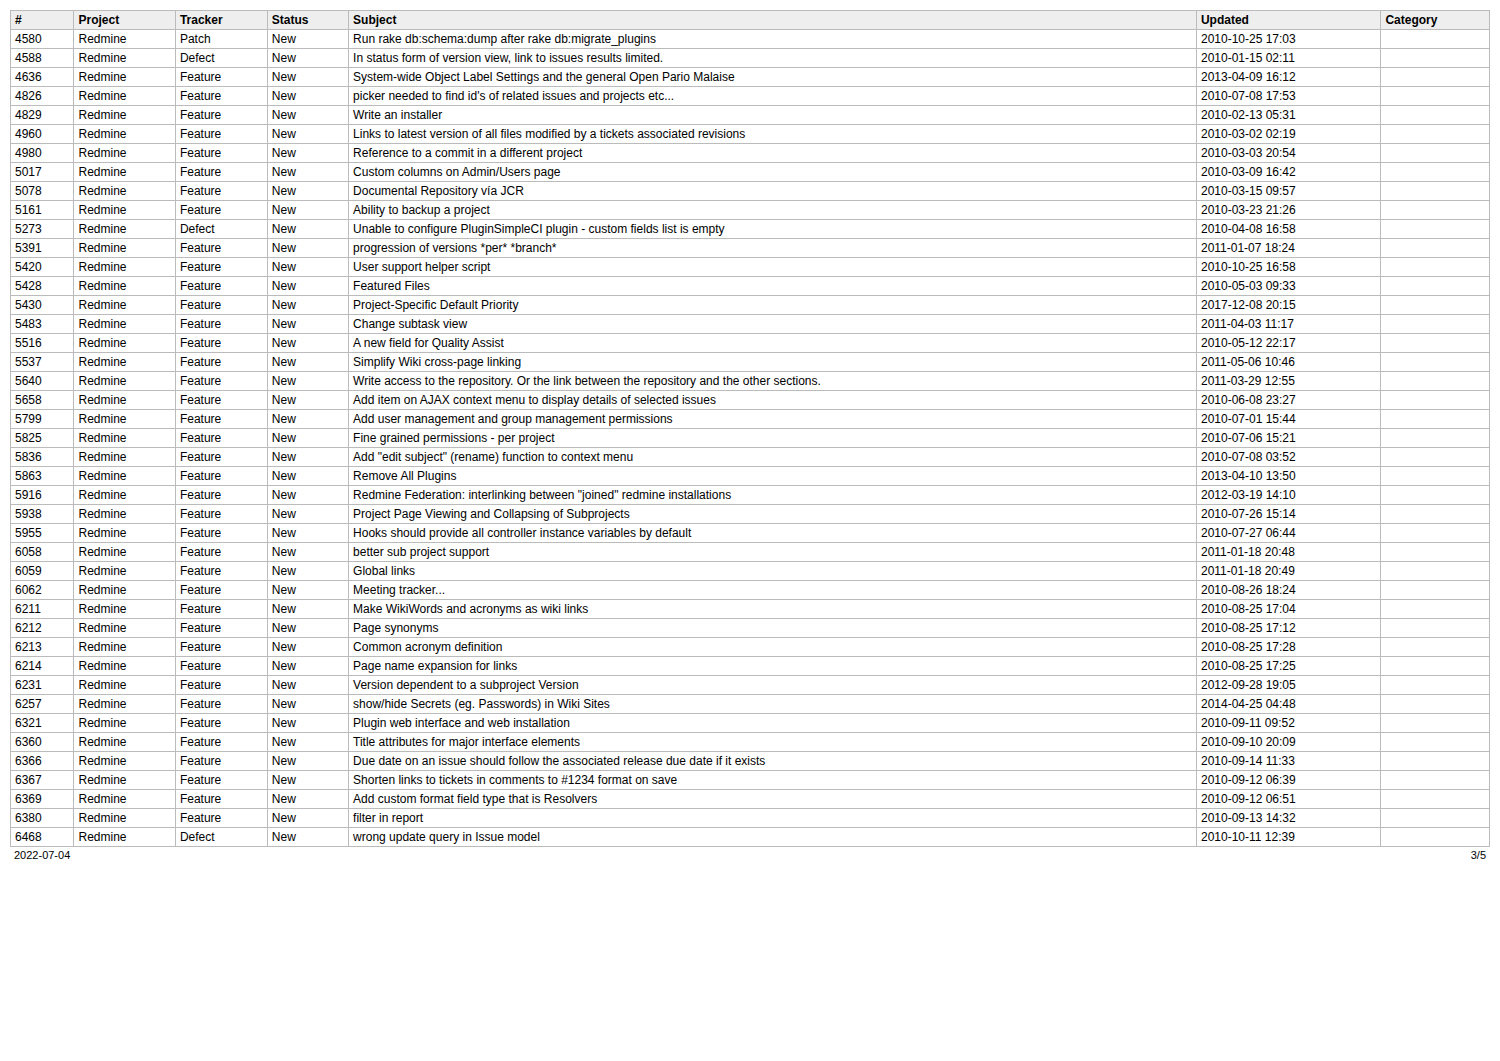| # | Project | Tracker | Status | Subject | Updated | Category |
| --- | --- | --- | --- | --- | --- | --- |
| 4580 | Redmine | Patch | New | Run rake db:schema:dump after rake db:migrate_plugins | 2010-10-25 17:03 | |
| 4588 | Redmine | Defect | New | In status form of version view, link to issues results limited. | 2010-01-15 02:11 | |
| 4636 | Redmine | Feature | New | System-wide Object Label Settings and the general Open Pario Malaise | 2013-04-09 16:12 | |
| 4826 | Redmine | Feature | New | picker needed to find id's of related issues and projects etc... | 2010-07-08 17:53 | |
| 4829 | Redmine | Feature | New | Write an installer | 2010-02-13 05:31 | |
| 4960 | Redmine | Feature | New | Links to latest version of all files modified by a tickets associated revisions | 2010-03-02 02:19 | |
| 4980 | Redmine | Feature | New | Reference to a commit in a different project | 2010-03-03 20:54 | |
| 5017 | Redmine | Feature | New | Custom columns on Admin/Users page | 2010-03-09 16:42 | |
| 5078 | Redmine | Feature | New | Documental Repository vía JCR | 2010-03-15 09:57 | |
| 5161 | Redmine | Feature | New | Ability to backup a project | 2010-03-23 21:26 | |
| 5273 | Redmine | Defect | New | Unable to configure PluginSimpleCI plugin - custom fields list is empty | 2010-04-08 16:58 | |
| 5391 | Redmine | Feature | New | progression of versions *per* *branch* | 2011-01-07 18:24 | |
| 5420 | Redmine | Feature | New | User support helper script | 2010-10-25 16:58 | |
| 5428 | Redmine | Feature | New | Featured Files | 2010-05-03 09:33 | |
| 5430 | Redmine | Feature | New | Project-Specific Default Priority | 2017-12-08 20:15 | |
| 5483 | Redmine | Feature | New | Change subtask view | 2011-04-03 11:17 | |
| 5516 | Redmine | Feature | New | A new field for Quality Assist | 2010-05-12 22:17 | |
| 5537 | Redmine | Feature | New | Simplify Wiki cross-page linking | 2011-05-06 10:46 | |
| 5640 | Redmine | Feature | New | Write access to the repository. Or the link between the repository and the other sections. | 2011-03-29 12:55 | |
| 5658 | Redmine | Feature | New | Add item on AJAX context menu to display details of selected issues | 2010-06-08 23:27 | |
| 5799 | Redmine | Feature | New | Add user management and group management permissions | 2010-07-01 15:44 | |
| 5825 | Redmine | Feature | New | Fine grained permissions - per project | 2010-07-06 15:21 | |
| 5836 | Redmine | Feature | New | Add "edit subject" (rename) function to context menu | 2010-07-08 03:52 | |
| 5863 | Redmine | Feature | New | Remove All Plugins | 2013-04-10 13:50 | |
| 5916 | Redmine | Feature | New | Redmine Federation: interlinking between "joined" redmine installations | 2012-03-19 14:10 | |
| 5938 | Redmine | Feature | New | Project Page Viewing and Collapsing of Subprojects | 2010-07-26 15:14 | |
| 5955 | Redmine | Feature | New | Hooks should provide all controller instance variables by default | 2010-07-27 06:44 | |
| 6058 | Redmine | Feature | New | better sub project support | 2011-01-18 20:48 | |
| 6059 | Redmine | Feature | New | Global links | 2011-01-18 20:49 | |
| 6062 | Redmine | Feature | New | Meeting tracker... | 2010-08-26 18:24 | |
| 6211 | Redmine | Feature | New | Make WikiWords and acronyms as wiki links | 2010-08-25 17:04 | |
| 6212 | Redmine | Feature | New | Page synonyms | 2010-08-25 17:12 | |
| 6213 | Redmine | Feature | New | Common acronym definition | 2010-08-25 17:28 | |
| 6214 | Redmine | Feature | New | Page name expansion for links | 2010-08-25 17:25 | |
| 6231 | Redmine | Feature | New | Version dependent to a subproject Version | 2012-09-28 19:05 | |
| 6257 | Redmine | Feature | New | show/hide Secrets (eg. Passwords) in Wiki Sites | 2014-04-25 04:48 | |
| 6321 | Redmine | Feature | New | Plugin web interface and web installation | 2010-09-11 09:52 | |
| 6360 | Redmine | Feature | New | Title attributes for major interface elements | 2010-09-10 20:09 | |
| 6366 | Redmine | Feature | New | Due date on an issue should follow the associated release due date if it exists | 2010-09-14 11:33 | |
| 6367 | Redmine | Feature | New | Shorten links to tickets in comments to #1234 format on save | 2010-09-12 06:39 | |
| 6369 | Redmine | Feature | New | Add custom format field type that is Resolvers | 2010-09-12 06:51 | |
| 6380 | Redmine | Feature | New | filter in report | 2010-09-13 14:32 | |
| 6468 | Redmine | Defect | New | wrong update query in Issue model | 2010-10-11 12:39 | |
| 2022-07-04 | 3/5 |